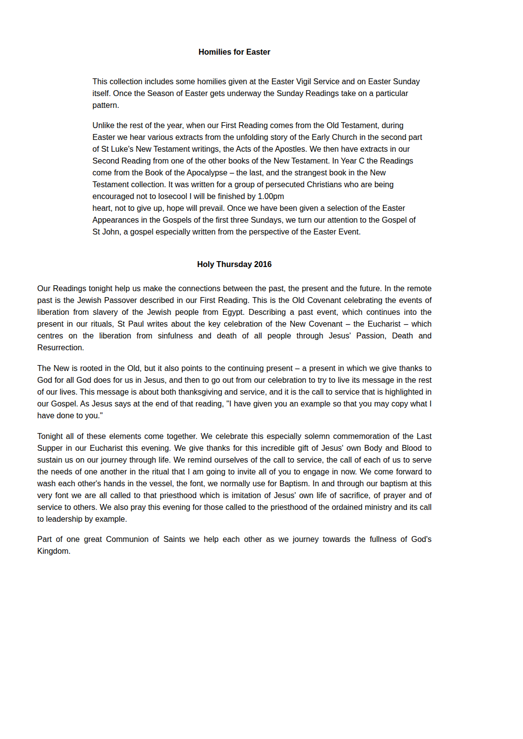Homilies for Easter
This collection includes some homilies given at the Easter Vigil Service and on Easter Sunday itself. Once the Season of Easter gets underway the Sunday Readings take on a particular pattern.
Unlike the rest of the year, when our First Reading comes from the Old Testament, during Easter we hear various extracts from the unfolding story of the Early Church in the second part of St Luke's New Testament writings, the Acts of the Apostles. We then have extracts in our Second Reading from one of the other books of the New Testament. In Year C the Readings come from the Book of the Apocalypse – the last, and the strangest book in the New Testament collection. It was written for a group of persecuted Christians who are being encouraged not to losecool I will be finished by 1.00pm
heart, not to give up, hope will prevail. Once we have been given a selection of the Easter Appearances in the Gospels of the first three Sundays, we turn our attention to the Gospel of St John, a gospel especially written from the perspective of the Easter Event.
Holy Thursday 2016
Our Readings tonight help us make the connections between the past, the present and the future. In the remote past is the Jewish Passover described in our First Reading. This is the Old Covenant celebrating the events of liberation from slavery of the Jewish people from Egypt. Describing a past event, which continues into the present in our rituals, St Paul writes about the key celebration of the New Covenant – the Eucharist – which centres on the liberation from sinfulness and death of all people through Jesus' Passion, Death and Resurrection.
The New is rooted in the Old, but it also points to the continuing present – a present in which we give thanks to God for all God does for us in Jesus, and then to go out from our celebration to try to live its message in the rest of our lives. This message is about both thanksgiving and service, and it is the call to service that is highlighted in our Gospel. As Jesus says at the end of that reading, "I have given you an example so that you may copy what I have done to you."
Tonight all of these elements come together. We celebrate this especially solemn commemoration of the Last Supper in our Eucharist this evening. We give thanks for this incredible gift of Jesus' own Body and Blood to sustain us on our journey through life. We remind ourselves of the call to service, the call of each of us to serve the needs of one another in the ritual that I am going to invite all of you to engage in now. We come forward to wash each other's hands in the vessel, the font, we normally use for Baptism. In and through our baptism at this very font we are all called to that priesthood which is imitation of Jesus' own life of sacrifice, of prayer and of service to others. We also pray this evening for those called to the priesthood of the ordained ministry and its call to leadership by example.
Part of one great Communion of Saints we help each other as we journey towards the fullness of God's Kingdom.